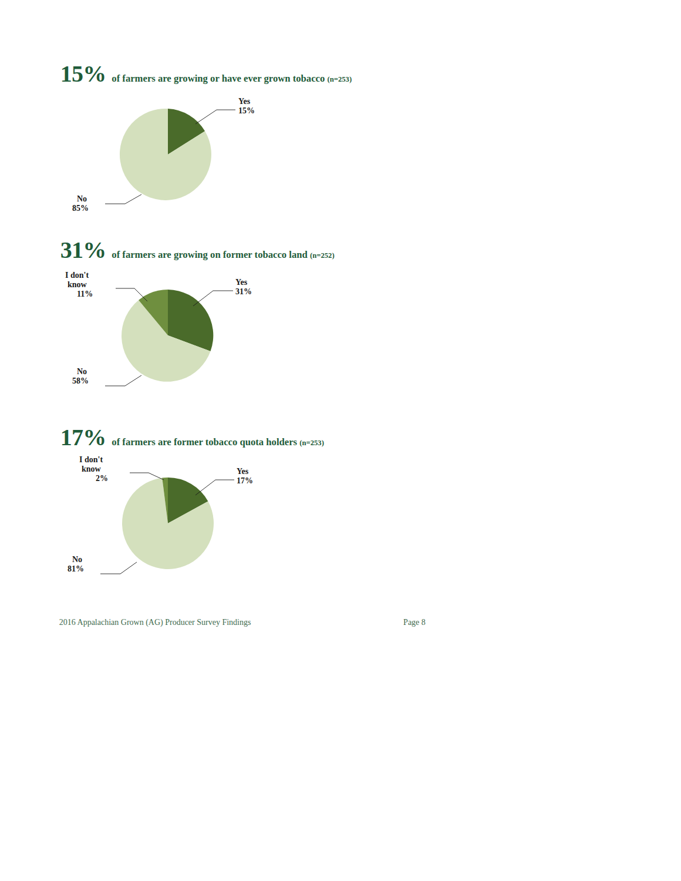15% of farmers are growing or have ever grown tobacco (n=253)
Yes 15% No 85%
31% of farmers are growing on former tobacco land (n=252)
Yes 31% No 58% I don't know 11%
17% of farmers are former tobacco quota holders (n=253)
Yes 17% No 81% I don't know 2%
2016 Appalachian Grown (AG) Producer Survey Findings Page 8